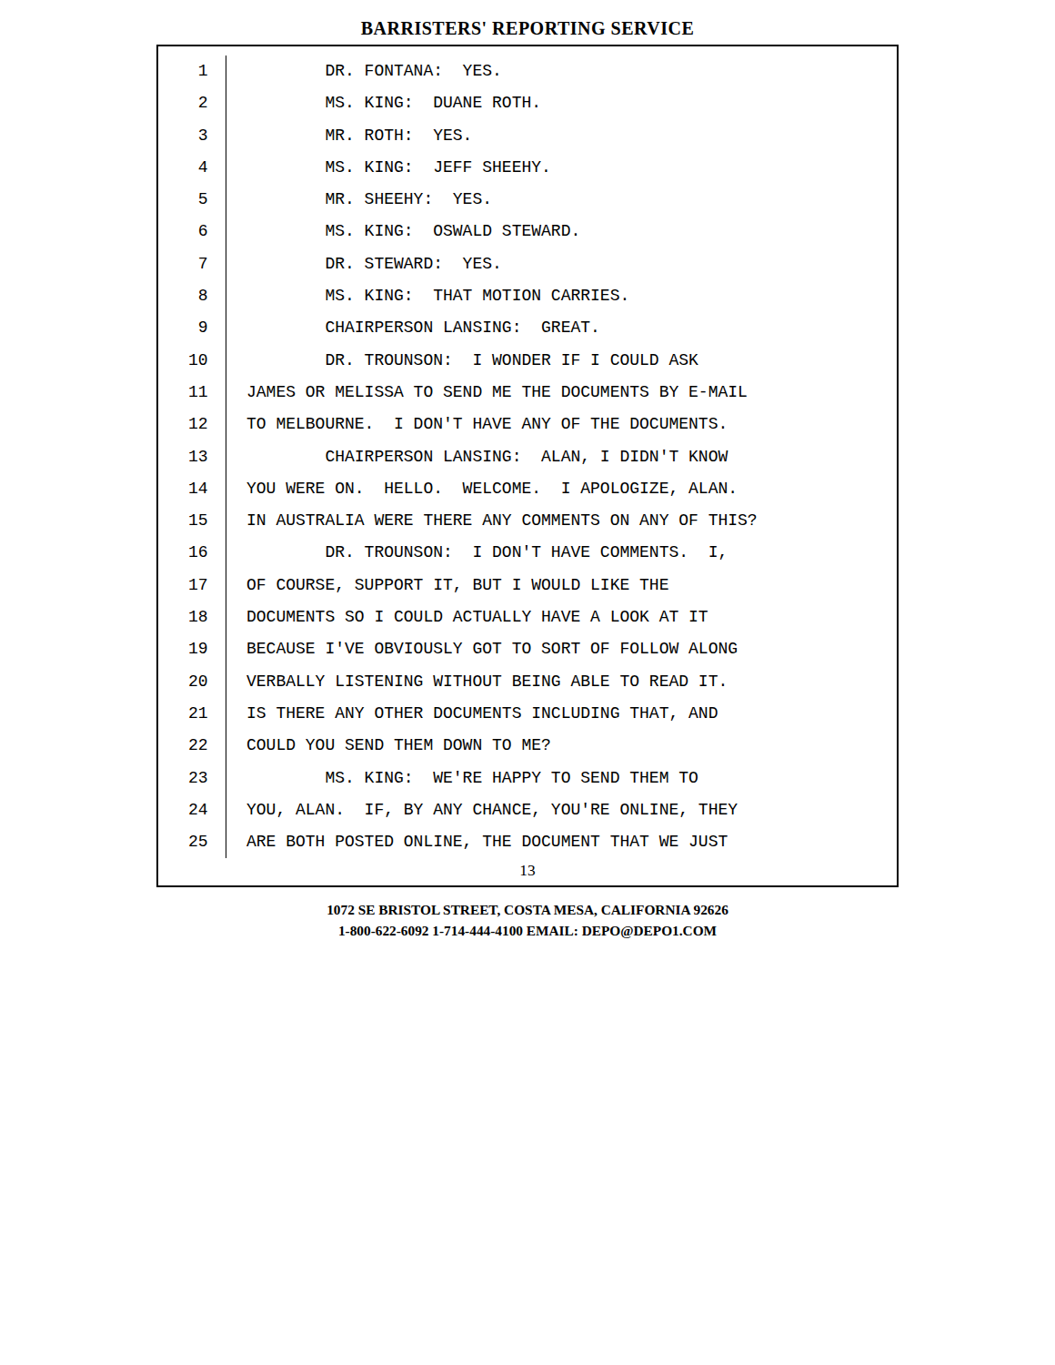BARRISTERS' REPORTING SERVICE
| 1 | DR. FONTANA: YES. |
| 2 | MS. KING: DUANE ROTH. |
| 3 | MR. ROTH: YES. |
| 4 | MS. KING: JEFF SHEEHY. |
| 5 | MR. SHEEHY: YES. |
| 6 | MS. KING: OSWALD STEWARD. |
| 7 | DR. STEWARD: YES. |
| 8 | MS. KING: THAT MOTION CARRIES. |
| 9 | CHAIRPERSON LANSING: GREAT. |
| 10 | DR. TROUNSON: I WONDER IF I COULD ASK |
| 11 | JAMES OR MELISSA TO SEND ME THE DOCUMENTS BY E-MAIL |
| 12 | TO MELBOURNE. I DON'T HAVE ANY OF THE DOCUMENTS. |
| 13 | CHAIRPERSON LANSING: ALAN, I DIDN'T KNOW |
| 14 | YOU WERE ON. HELLO. WELCOME. I APOLOGIZE, ALAN. |
| 15 | IN AUSTRALIA WERE THERE ANY COMMENTS ON ANY OF THIS? |
| 16 | DR. TROUNSON: I DON'T HAVE COMMENTS. I, |
| 17 | OF COURSE, SUPPORT IT, BUT I WOULD LIKE THE |
| 18 | DOCUMENTS SO I COULD ACTUALLY HAVE A LOOK AT IT |
| 19 | BECAUSE I'VE OBVIOUSLY GOT TO SORT OF FOLLOW ALONG |
| 20 | VERBALLY LISTENING WITHOUT BEING ABLE TO READ IT. |
| 21 | IS THERE ANY OTHER DOCUMENTS INCLUDING THAT, AND |
| 22 | COULD YOU SEND THEM DOWN TO ME? |
| 23 | MS. KING: WE'RE HAPPY TO SEND THEM TO |
| 24 | YOU, ALAN. IF, BY ANY CHANCE, YOU'RE ONLINE, THEY |
| 25 | ARE BOTH POSTED ONLINE, THE DOCUMENT THAT WE JUST |
13
1072 SE BRISTOL STREET, COSTA MESA, CALIFORNIA 92626
1-800-622-6092 1-714-444-4100 EMAIL: DEPO@DEPO1.COM